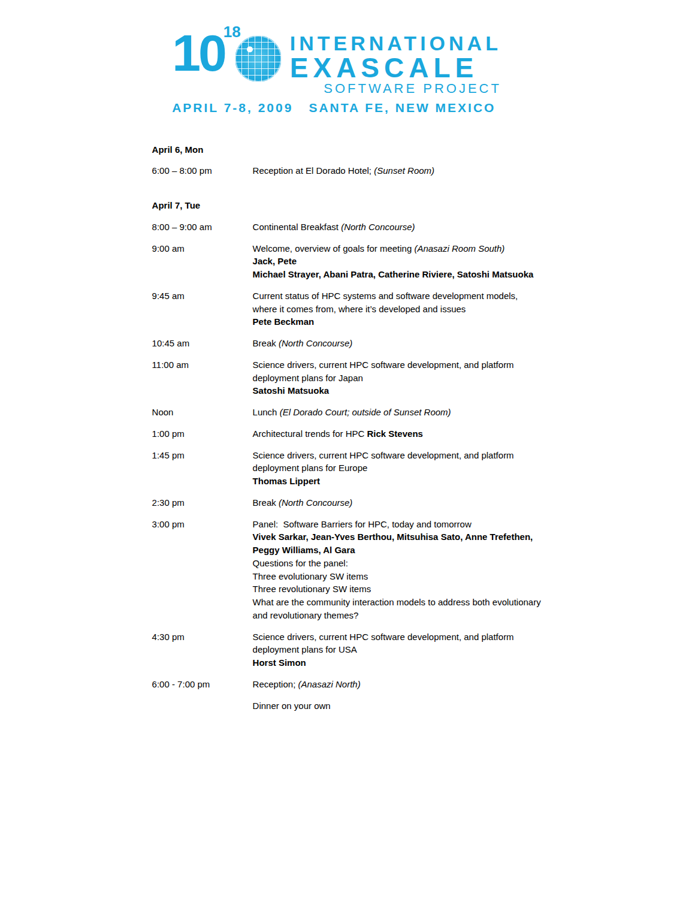1018
INTERNATIONAL
EXASCALE
SOFTWARE PROJECT
APRIL 7-8, 2009 SANTA FE, NEW MEXICO
April 6, Mon
| 6:00 – 8:00 pm | Reception at El Dorado Hotel; (Sunset Room) |
April 7, Tue
| 8:00 – 9:00 am | Continental Breakfast (North Concourse) |
| 9:00 am | Welcome, overview of goals for meeting (Anasazi Room South) Jack, Pete Michael Strayer, Abani Patra, Catherine Riviere, Satoshi Matsuoka |
| 9:45 am | Current status of HPC systems and software development models, where it comes from, where it’s developed and issues Pete Beckman |
| 10:45 am | Break (North Concourse) |
| 11:00 am | Science drivers, current HPC software development, and platform deployment plans for Japan Satoshi Matsuoka |
| Noon | Lunch (El Dorado Court; outside of Sunset Room) |
| 1:00 pm | Architectural trends for HPC Rick Stevens |
| 1:45 pm | Science drivers, current HPC software development, and platform deployment plans for Europe Thomas Lippert |
| 2:30 pm | Break (North Concourse) |
| 3:00 pm | Panel: Software Barriers for HPC, today and tomorrow Vivek Sarkar, Jean-Yves Berthou, Mitsuhisa Sato, Anne Trefethen, Peggy Williams, Al Gara Questions for the panel: Three evolutionary SW items Three revolutionary SW items What are the community interaction models to address both evolutionary and revolutionary themes? |
| 4:30 pm | Science drivers, current HPC software development, and platform deployment plans for USA Horst Simon |
| 6:00 - 7:00 pm | Reception; (Anasazi North) Dinner on your own |